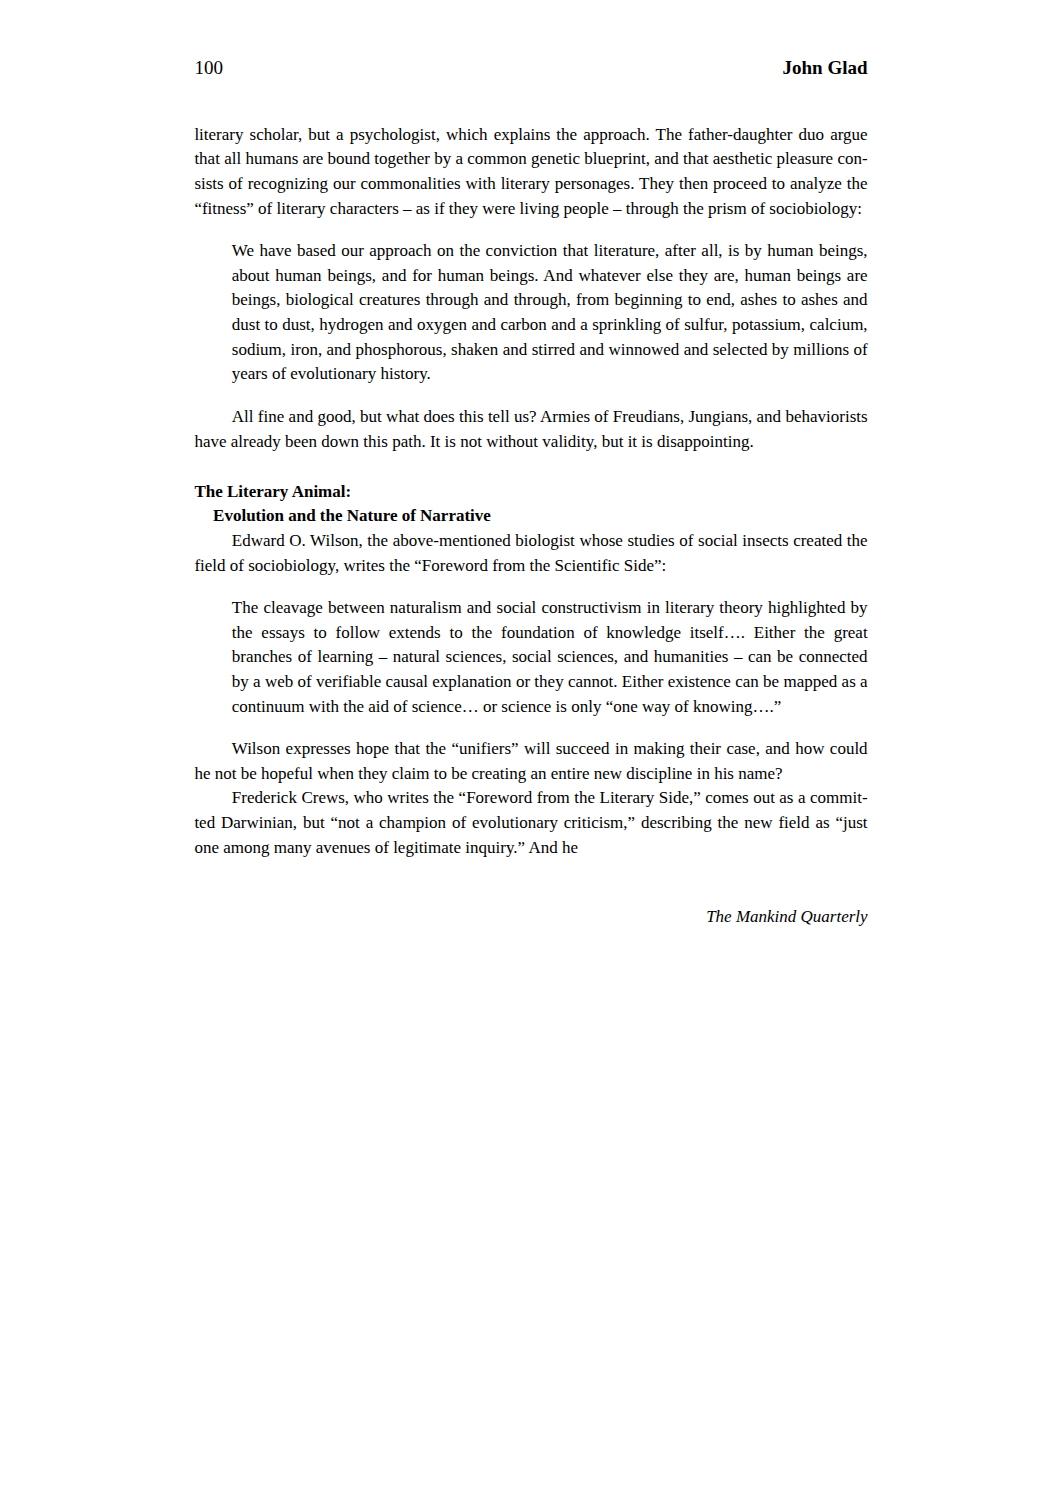100 John Glad
literary scholar, but a psychologist, which explains the approach. The father-daughter duo argue that all humans are bound together by a common genetic blueprint, and that aesthetic pleasure consists of recognizing our commonalities with literary personages. They then proceed to analyze the “fitness” of literary characters – as if they were living people – through the prism of sociobiology:
We have based our approach on the conviction that literature, after all, is by human beings, about human beings, and for human beings. And whatever else they are, human beings are beings, biological creatures through and through, from beginning to end, ashes to ashes and dust to dust, hydrogen and oxygen and carbon and a sprinkling of sulfur, potassium, calcium, sodium, iron, and phosphorous, shaken and stirred and winnowed and selected by millions of years of evolutionary history.
All fine and good, but what does this tell us? Armies of Freudians, Jungians, and behaviorists have already been down this path. It is not without validity, but it is disappointing.
The Literary Animal: Evolution and the Nature of Narrative
Edward O. Wilson, the above-mentioned biologist whose studies of social insects created the field of sociobiology, writes the “Foreword from the Scientific Side”:
The cleavage between naturalism and social constructivism in literary theory highlighted by the essays to follow extends to the foundation of knowledge itself…. Either the great branches of learning – natural sciences, social sciences, and humanities – can be connected by a web of verifiable causal explanation or they cannot. Either existence can be mapped as a continuum with the aid of science… or science is only “one way of knowing….”
Wilson expresses hope that the “unifiers” will succeed in making their case, and how could he not be hopeful when they claim to be creating an entire new discipline in his name?
Frederick Crews, who writes the “Foreword from the Literary Side,” comes out as a committed Darwinian, but “not a champion of evolutionary criticism,” describing the new field as “just one among many avenues of legitimate inquiry.” And he
The Mankind Quarterly